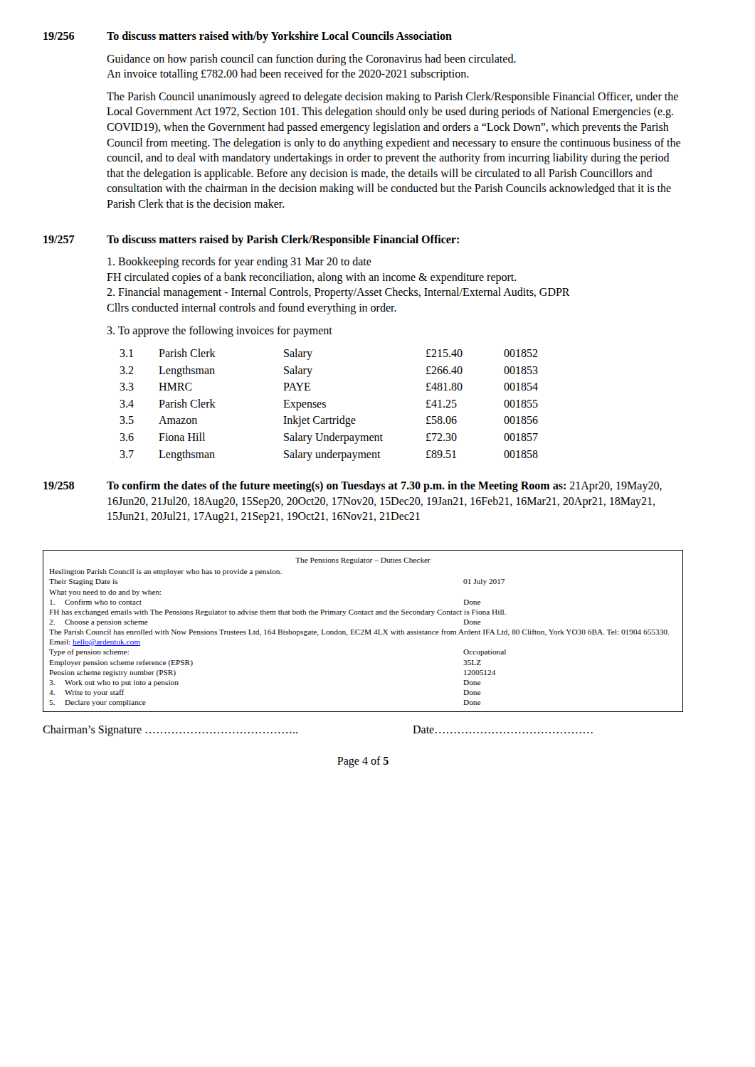19/256
To discuss matters raised with/by Yorkshire Local Councils Association
Guidance on how parish council can function during the Coronavirus had been circulated.
An invoice totalling £782.00 had been received for the 2020-2021 subscription.
The Parish Council unanimously agreed to delegate decision making to Parish Clerk/Responsible Financial Officer, under the Local Government Act 1972, Section 101. This delegation should only be used during periods of National Emergencies (e.g. COVID19), when the Government had passed emergency legislation and orders a “Lock Down”, which prevents the Parish Council from meeting. The delegation is only to do anything expedient and necessary to ensure the continuous business of the council, and to deal with mandatory undertakings in order to prevent the authority from incurring liability during the period that the delegation is applicable. Before any decision is made, the details will be circulated to all Parish Councillors and consultation with the chairman in the decision making will be conducted but the Parish Councils acknowledged that it is the Parish Clerk that is the decision maker.
19/257
To discuss matters raised by Parish Clerk/Responsible Financial Officer:
1. Bookkeeping records for year ending 31 Mar 20 to date
FH circulated copies of a bank reconciliation, along with an income & expenditure report.
2. Financial management - Internal Controls, Property/Asset Checks, Internal/External Audits, GDPR
Cllrs conducted internal controls and found everything in order.
3. To approve the following invoices for payment
| 3.1 | Parish Clerk | Salary | £215.40 | 001852 |
| 3.2 | Lengthsman | Salary | £266.40 | 001853 |
| 3.3 | HMRC | PAYE | £481.80 | 001854 |
| 3.4 | Parish Clerk | Expenses | £41.25 | 001855 |
| 3.5 | Amazon | Inkjet Cartridge | £58.06 | 001856 |
| 3.6 | Fiona Hill | Salary Underpayment | £72.30 | 001857 |
| 3.7 | Lengthsman | Salary underpayment | £89.51 | 001858 |
19/258
To confirm the dates of the future meeting(s) on Tuesdays at 7.30 p.m. in the Meeting Room as: 21Apr20, 19May20, 16Jun20, 21Jul20, 18Aug20, 15Sep20, 20Oct20, 17Nov20, 15Dec20, 19Jan21, 16Feb21, 16Mar21, 20Apr21, 18May21, 15Jun21, 20Jul21, 17Aug21, 21Sep21, 19Oct21, 16Nov21, 21Dec21
The Pensions Regulator – Duties Checker
Heslington Parish Council is an employer who has to provide a pension.
Their Staging Date is
01 July 2017
What you need to do and by when:
1.
Confirm who to contact
Done
FH has exchanged emails with The Pensions Regulator to advise them that both the Primary Contact and the Secondary Contact is Fiona Hill.
2.
Choose a pension scheme
Done
The Parish Council has enrolled with Now Pensions Trustees Ltd, 164 Bishopsgate, London, EC2M 4LX with assistance from Ardent IFA Ltd, 80 Clifton, York YO30 6BA. Tel: 01904 655330. Email: hello@ardentuk.com
Type of pension scheme:
Occupational
Employer pension scheme reference (EPSR)
35LZ
Pension scheme registry number (PSR)
12005124
3.
Work out who to put into a pension
Done
4.
Write to your staff
Done
5.
Declare your compliance
Done
Chairman’s Signature …………………………………..
Date……………………………………
Page 4 of 5